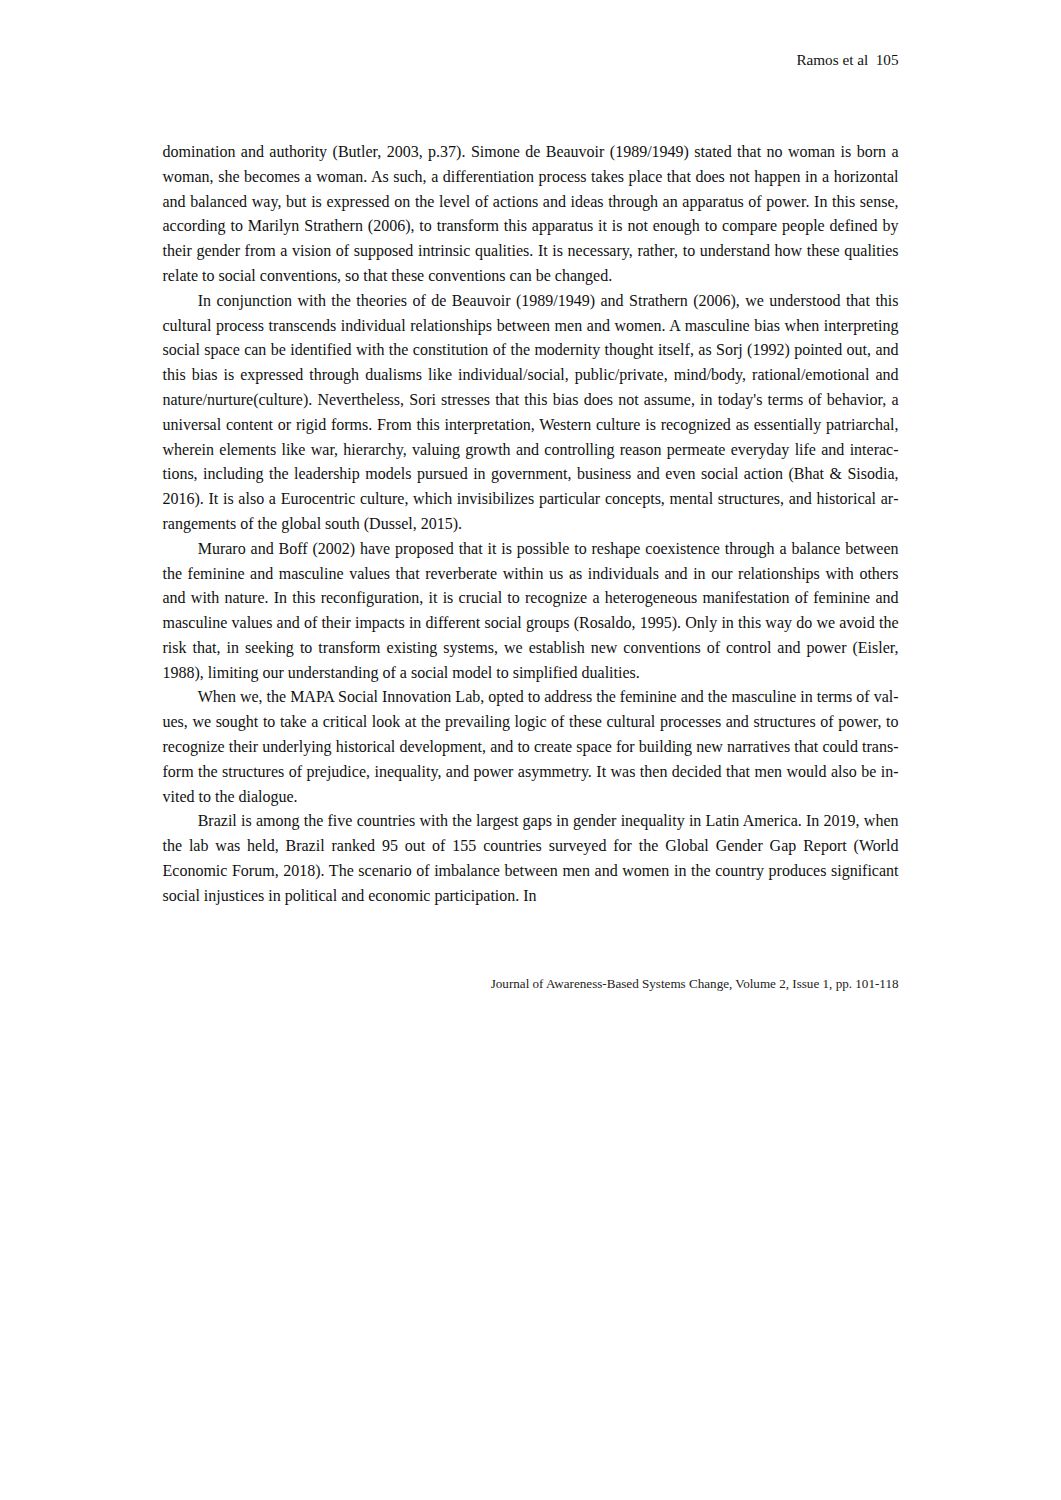Ramos et al 105
domination and authority (Butler, 2003, p.37). Simone de Beauvoir (1989/1949) stated that no woman is born a woman, she becomes a woman. As such, a differentiation process takes place that does not happen in a horizontal and balanced way, but is expressed on the level of actions and ideas through an apparatus of power. In this sense, according to Marilyn Strathern (2006), to transform this apparatus it is not enough to compare people defined by their gender from a vision of supposed intrinsic qualities. It is necessary, rather, to understand how these qualities relate to social conventions, so that these conventions can be changed.
In conjunction with the theories of de Beauvoir (1989/1949) and Strathern (2006), we understood that this cultural process transcends individual relationships between men and women. A masculine bias when interpreting social space can be identified with the constitution of the modernity thought itself, as Sorj (1992) pointed out, and this bias is expressed through dualisms like individual/social, public/private, mind/body, rational/emotional and nature/nurture(culture). Nevertheless, Sori stresses that this bias does not assume, in today's terms of behavior, a universal content or rigid forms. From this interpretation, Western culture is recognized as essentially patriarchal, wherein elements like war, hierarchy, valuing growth and controlling reason permeate everyday life and interactions, including the leadership models pursued in government, business and even social action (Bhat & Sisodia, 2016). It is also a Eurocentric culture, which invisibilizes particular concepts, mental structures, and historical arrangements of the global south (Dussel, 2015).
Muraro and Boff (2002) have proposed that it is possible to reshape coexistence through a balance between the feminine and masculine values that reverberate within us as individuals and in our relationships with others and with nature. In this reconfiguration, it is crucial to recognize a heterogeneous manifestation of feminine and masculine values and of their impacts in different social groups (Rosaldo, 1995). Only in this way do we avoid the risk that, in seeking to transform existing systems, we establish new conventions of control and power (Eisler, 1988), limiting our understanding of a social model to simplified dualities.
When we, the MAPA Social Innovation Lab, opted to address the feminine and the masculine in terms of values, we sought to take a critical look at the prevailing logic of these cultural processes and structures of power, to recognize their underlying historical development, and to create space for building new narratives that could transform the structures of prejudice, inequality, and power asymmetry. It was then decided that men would also be invited to the dialogue.
Brazil is among the five countries with the largest gaps in gender inequality in Latin America. In 2019, when the lab was held, Brazil ranked 95 out of 155 countries surveyed for the Global Gender Gap Report (World Economic Forum, 2018). The scenario of imbalance between men and women in the country produces significant social injustices in political and economic participation. In
Journal of Awareness-Based Systems Change, Volume 2, Issue 1, pp. 101-118